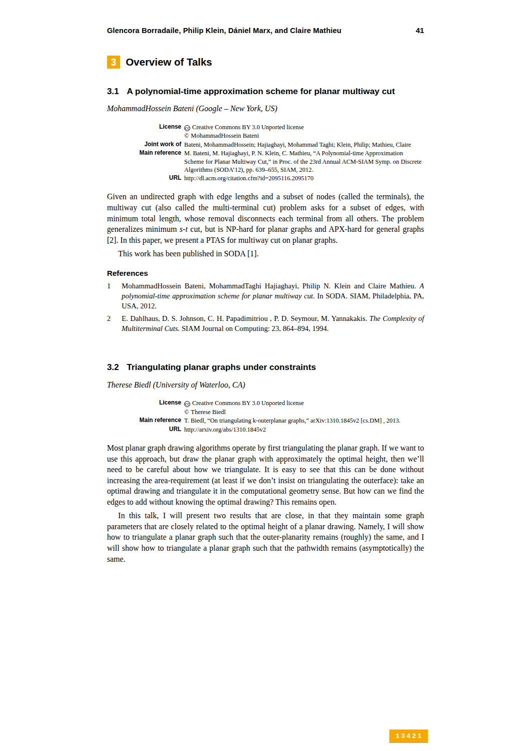Glencora Borradaile, Philip Klein, Dániel Marx, and Claire Mathieu 41
3 Overview of Talks
3.1 A polynomial-time approximation scheme for planar multiway cut
MohammadHossein Bateni (Google – New York, US)
| License | cc Creative Commons BY 3.0 Unported license |
| | © MohammadHossein Bateni |
| Joint work of | Bateni, MohammadHossein; Hajiaghayi, Mohammad Taghi; Klein, Philip; Mathieu, Claire |
| Main reference | M. Bateni, M. Hajiaghayi, P. N. Klein, C. Mathieu, “A Polynomial-time Approximation Scheme for Planar Multiway Cut,” in Proc. of the 23rd Annual ACM-SIAM Symp. on Discrete Algorithms (SODA’12), pp. 639–655, SIAM, 2012. |
| URL | http://dl.acm.org/citation.cfm?id=2095116.2095170 |
Given an undirected graph with edge lengths and a subset of nodes (called the terminals), the multiway cut (also called the multi-terminal cut) problem asks for a subset of edges, with minimum total length, whose removal disconnects each terminal from all others. The problem generalizes minimum s-t cut, but is NP-hard for planar graphs and APX-hard for general graphs [2]. In this paper, we present a PTAS for multiway cut on planar graphs.
This work has been published in SODA [1].
References
1 MohammadHossein Bateni, MohammadTaghi Hajiaghayi, Philip N. Klein and Claire Mathieu. A polynomial-time approximation scheme for planar multiway cut. In SODA. SIAM, Philadelphia, PA, USA, 2012.
2 E. Dahlhaus, D. S. Johnson, C. H. Papadimitriou , P. D. Seymour, M. Yannakakis. The Complexity of Multiterminal Cuts. SIAM Journal on Computing: 23, 864–894, 1994.
3.2 Triangulating planar graphs under constraints
Therese Biedl (University of Waterloo, CA)
| License | cc Creative Commons BY 3.0 Unported license |
| | © Therese Biedl |
| Main reference | T. Biedl, “On triangulating k-outerplanar graphs,” arXiv:1310.1845v2 [cs.DM] , 2013. |
| URL | http://arxiv.org/abs/1310.1845v2 |
Most planar graph drawing algorithms operate by first triangulating the planar graph. If we want to use this approach, but draw the planar graph with approximately the optimal height, then we’ll need to be careful about how we triangulate. It is easy to see that this can be done without increasing the area-requirement (at least if we don’t insist on triangulating the outerface): take an optimal drawing and triangulate it in the computational geometry sense. But how can we find the edges to add without knowing the optimal drawing? This remains open.
In this talk, I will present two results that are close, in that they maintain some graph parameters that are closely related to the optimal height of a planar drawing. Namely, I will show how to triangulate a planar graph such that the outer-planarity remains (roughly) the same, and I will show how to triangulate a planar graph such that the pathwidth remains (asymptotically) the same.
13421